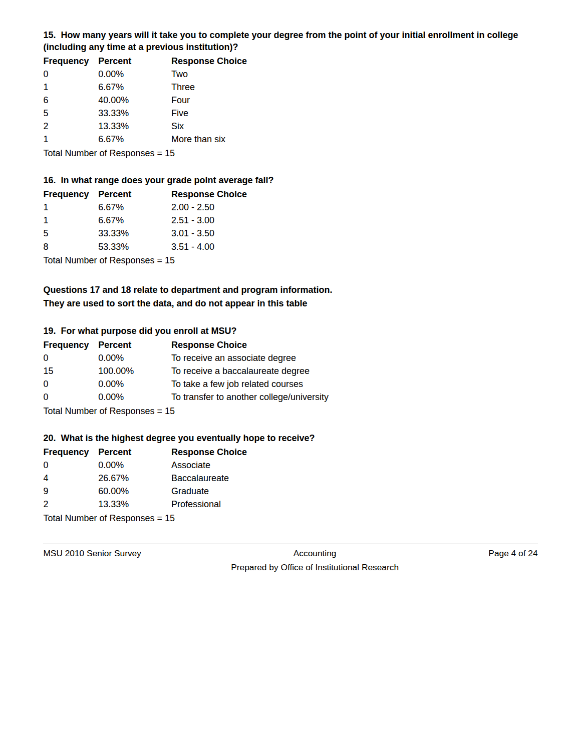15. How many years will it take you to complete your degree from the point of your initial enrollment in college (including any time at a previous institution)?
| Frequency | Percent | Response Choice |
| --- | --- | --- |
| 0 | 0.00% | Two |
| 1 | 6.67% | Three |
| 6 | 40.00% | Four |
| 5 | 33.33% | Five |
| 2 | 13.33% | Six |
| 1 | 6.67% | More than six |
Total Number of Responses = 15
16. In what range does your grade point average fall?
| Frequency | Percent | Response Choice |
| --- | --- | --- |
| 1 | 6.67% | 2.00 - 2.50 |
| 1 | 6.67% | 2.51 - 3.00 |
| 5 | 33.33% | 3.01 - 3.50 |
| 8 | 53.33% | 3.51 - 4.00 |
Total Number of Responses = 15
Questions 17 and 18 relate to department and program information.
They are used to sort the data, and do not appear in this table
19. For what purpose did you enroll at MSU?
| Frequency | Percent | Response Choice |
| --- | --- | --- |
| 0 | 0.00% | To receive an associate degree |
| 15 | 100.00% | To receive a baccalaureate degree |
| 0 | 0.00% | To take a few job related courses |
| 0 | 0.00% | To transfer to another college/university |
Total Number of Responses = 15
20. What is the highest degree you eventually hope to receive?
| Frequency | Percent | Response Choice |
| --- | --- | --- |
| 0 | 0.00% | Associate |
| 4 | 26.67% | Baccalaureate |
| 9 | 60.00% | Graduate |
| 2 | 13.33% | Professional |
Total Number of Responses = 15
MSU 2010 Senior Survey
Accounting Prepared by Office of Institutional Research
Page 4 of 24